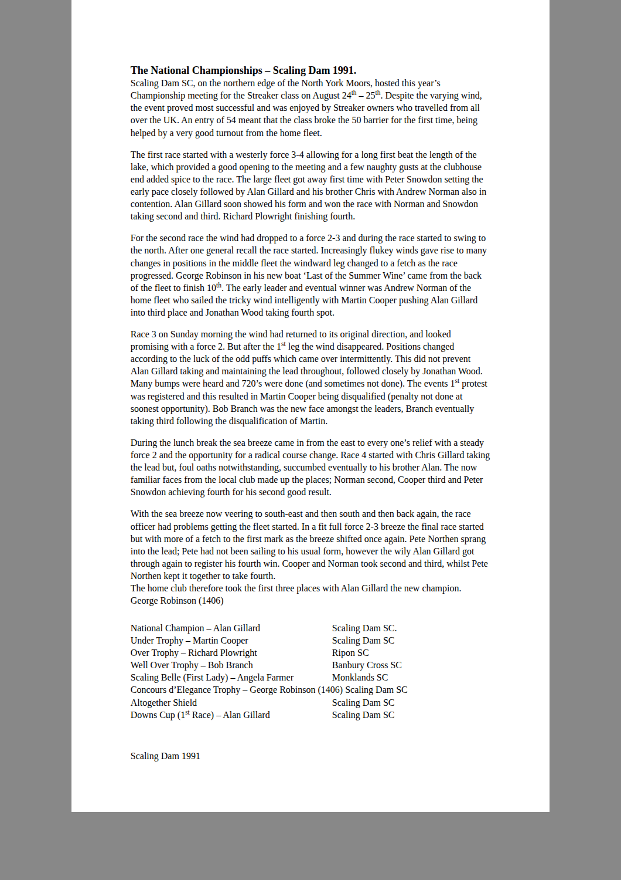The National Championships – Scaling Dam 1991.
Scaling Dam SC, on the northern edge of the North York Moors, hosted this year’s Championship meeting for the Streaker class on August 24th – 25th. Despite the varying wind, the event proved most successful and was enjoyed by Streaker owners who travelled from all over the UK. An entry of 54 meant that the class broke the 50 barrier for the first time, being helped by a very good turnout from the home fleet.
The first race started with a westerly force 3-4 allowing for a long first beat the length of the lake, which provided a good opening to the meeting and a few naughty gusts at the clubhouse end added spice to the race. The large fleet got away first time with Peter Snowdon setting the early pace closely followed by Alan Gillard and his brother Chris with Andrew Norman also in contention. Alan Gillard soon showed his form and won the race with Norman and Snowdon taking second and third. Richard Plowright finishing fourth.
For the second race the wind had dropped to a force 2-3 and during the race started to swing to the north. After one general recall the race started. Increasingly flukey winds gave rise to many changes in positions in the middle fleet the windward leg changed to a fetch as the race progressed. George Robinson in his new boat ‘Last of the Summer Wine’ came from the back of the fleet to finish 10th. The early leader and eventual winner was Andrew Norman of the home fleet who sailed the tricky wind intelligently with Martin Cooper pushing Alan Gillard into third place and Jonathan Wood taking fourth spot.
Race 3 on Sunday morning the wind had returned to its original direction, and looked promising with a force 2. But after the 1st leg the wind disappeared. Positions changed according to the luck of the odd puffs which came over intermittently. This did not prevent Alan Gillard taking and maintaining the lead throughout, followed closely by Jonathan Wood. Many bumps were heard and 720’s were done (and sometimes not done). The events 1st protest was registered and this resulted in Martin Cooper being disqualified (penalty not done at soonest opportunity). Bob Branch was the new face amongst the leaders, Branch eventually taking third following the disqualification of Martin.
During the lunch break the sea breeze came in from the east to every one’s relief with a steady force 2 and the opportunity for a radical course change. Race 4 started with Chris Gillard taking the lead but, foul oaths notwithstanding, succumbed eventually to his brother Alan. The now familiar faces from the local club made up the places; Norman second, Cooper third and Peter Snowdon achieving fourth for his second good result.
With the sea breeze now veering to south-east and then south and then back again, the race officer had problems getting the fleet started. In a fit full force 2-3 breeze the final race started but with more of a fetch to the first mark as the breeze shifted once again. Pete Northen sprang into the lead; Pete had not been sailing to his usual form, however the wily Alan Gillard got through again to register his fourth win. Cooper and Norman took second and third, whilst Pete Northen kept it together to take fourth.
The home club therefore took the first three places with Alan Gillard the new champion.
George Robinson (1406)
| National Champion – Alan Gillard | Scaling Dam SC. |
| Under Trophy – Martin Cooper | Scaling Dam SC |
| Over Trophy – Richard Plowright | Ripon SC |
| Well Over Trophy – Bob Branch | Banbury Cross SC |
| Scaling Belle (First Lady) – Angela Farmer | Monklands SC |
| Concours d’Elegance Trophy – George Robinson (1406) Scaling Dam SC |
| Altogether Shield | Scaling Dam SC |
| Downs Cup (1 st Race) – Alan Gillard | Scaling Dam SC |
Scaling Dam 1991